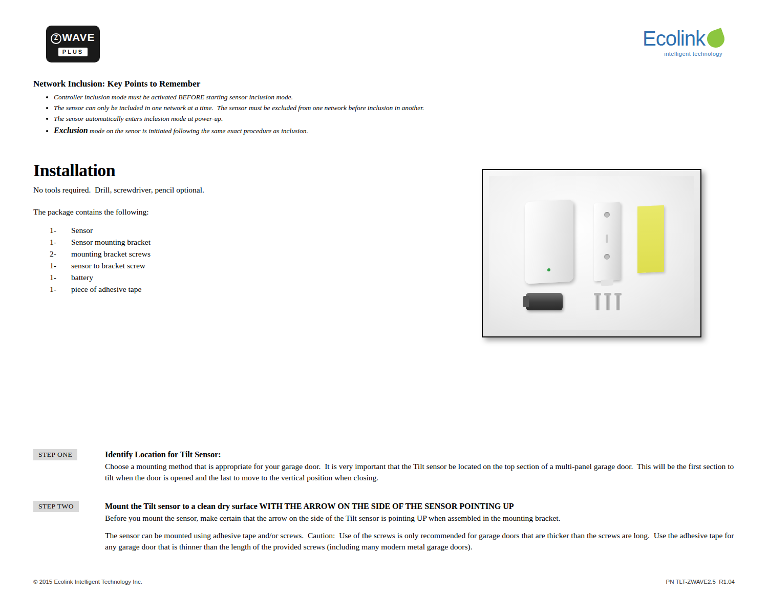ZWAVE
PLUS
Ecolink
intelligent technology
Network Inclusion: Key Points to Remember
Controller inclusion mode must be activated BEFORE starting sensor inclusion mode.
The sensor can only be included in one network at a time. The sensor must be excluded from one network before inclusion in another.
The sensor automatically enters inclusion mode at power-up.
Exclusion mode on the senor is initiated following the same exact procedure as inclusion.
Installation
No tools required. Drill, screwdriver, pencil optional.
The package contains the following:
| 1- | Sensor |
| 1- | Sensor mounting bracket |
| 2- | mounting bracket screws |
| 1- | sensor to bracket screw |
| 1- | battery |
| 1- | piece of adhesive tape |
STEP ONE
Identify Location for Tilt Sensor:
Choose a mounting method that is appropriate for your garage door. It is very important that the Tilt sensor be located on the top section of a multi-panel garage door. This will be the first section to tilt when the door is opened and the last to move to the vertical position when closing.
STEP TWO
Mount the Tilt sensor to a clean dry surface WITH THE ARROW ON THE SIDE OF THE SENSOR POINTING UP
Before you mount the sensor, make certain that the arrow on the side of the Tilt sensor is pointing UP when assembled in the mounting bracket.
The sensor can be mounted using adhesive tape and/or screws. Caution: Use of the screws is only recommended for garage doors that are thicker than the screws are long. Use the adhesive tape for any garage door that is thinner than the length of the provided screws (including many modern metal garage doors).
© 2015 Ecolink Intelligent Technology Inc. PN TLT-ZWAVE2.5 R1.04